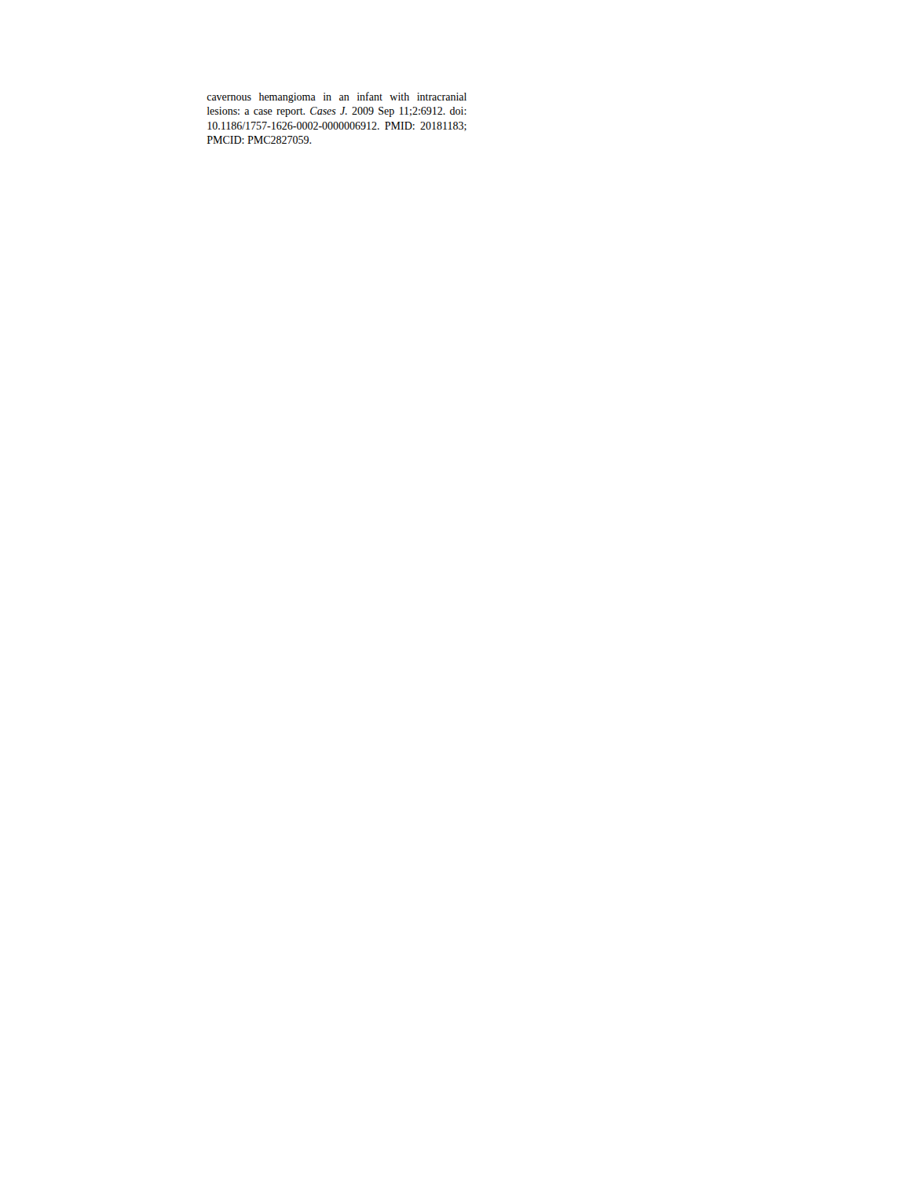cavernous hemangioma in an infant with intracranial lesions: a case report. Cases J. 2009 Sep 11;2:6912. doi: 10.1186/1757-1626-0002-0000006912. PMID: 20181183; PMCID: PMC2827059.